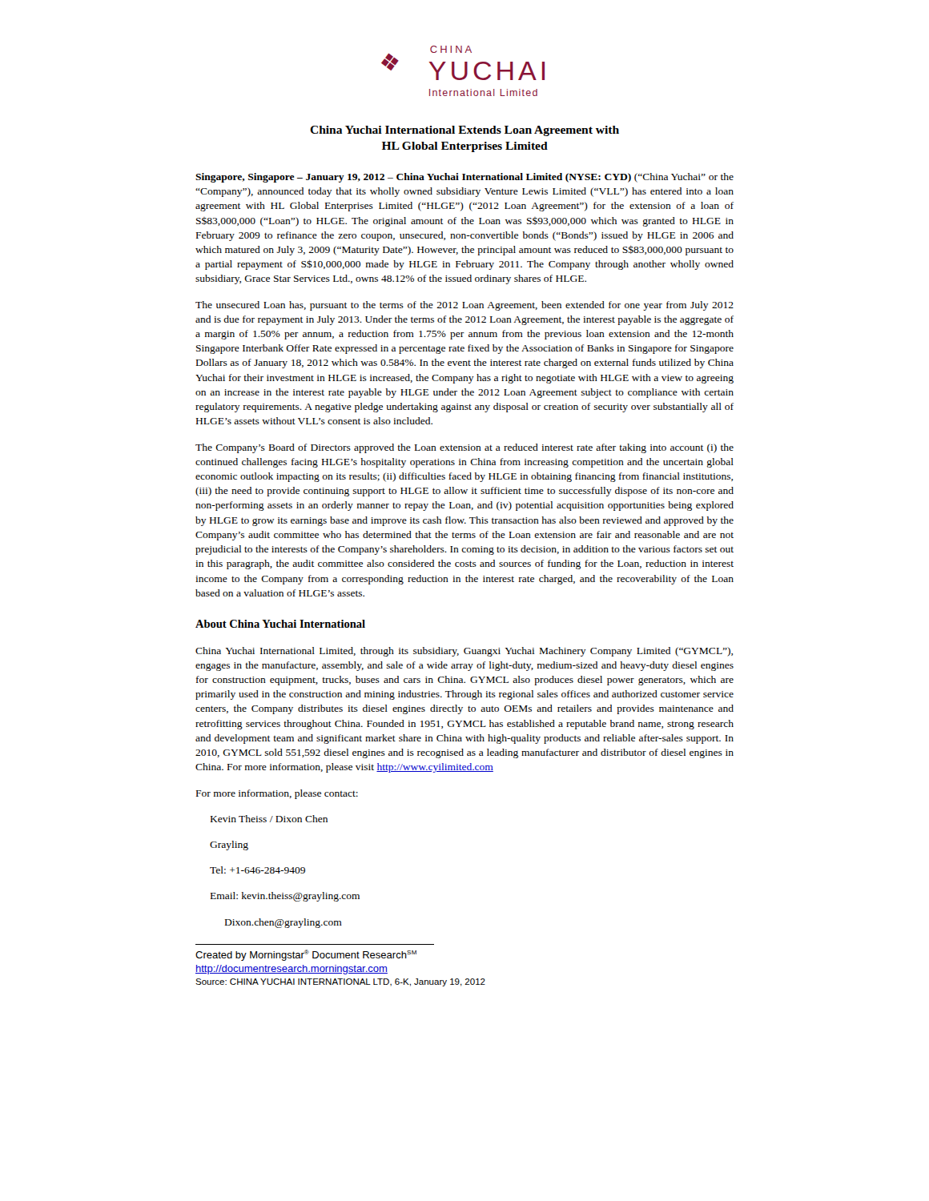❖
CHINA
YUCHAI
International Limited
China Yuchai International Extends Loan Agreement with
HL Global Enterprises Limited
Singapore, Singapore – January 19, 2012 – China Yuchai International Limited (NYSE: CYD) (“China Yuchai” or the “Company”), announced today that its wholly owned subsidiary Venture Lewis Limited (“VLL”) has entered into a loan agreement with HL Global Enterprises Limited (“HLGE”) (“2012 Loan Agreement”) for the extension of a loan of S$83,000,000 (“Loan”) to HLGE. The original amount of the Loan was S$93,000,000 which was granted to HLGE in February 2009 to refinance the zero coupon, unsecured, non-convertible bonds (“Bonds”) issued by HLGE in 2006 and which matured on July 3, 2009 (“Maturity Date”). However, the principal amount was reduced to S$83,000,000 pursuant to a partial repayment of S$10,000,000 made by HLGE in February 2011. The Company through another wholly owned subsidiary, Grace Star Services Ltd., owns 48.12% of the issued ordinary shares of HLGE.
The unsecured Loan has, pursuant to the terms of the 2012 Loan Agreement, been extended for one year from July 2012 and is due for repayment in July 2013. Under the terms of the 2012 Loan Agreement, the interest payable is the aggregate of a margin of 1.50% per annum, a reduction from 1.75% per annum from the previous loan extension and the 12-month Singapore Interbank Offer Rate expressed in a percentage rate fixed by the Association of Banks in Singapore for Singapore Dollars as of January 18, 2012 which was 0.584%. In the event the interest rate charged on external funds utilized by China Yuchai for their investment in HLGE is increased, the Company has a right to negotiate with HLGE with a view to agreeing on an increase in the interest rate payable by HLGE under the 2012 Loan Agreement subject to compliance with certain regulatory requirements. A negative pledge undertaking against any disposal or creation of security over substantially all of HLGE’s assets without VLL’s consent is also included.
The Company’s Board of Directors approved the Loan extension at a reduced interest rate after taking into account (i) the continued challenges facing HLGE’s hospitality operations in China from increasing competition and the uncertain global economic outlook impacting on its results; (ii) difficulties faced by HLGE in obtaining financing from financial institutions, (iii) the need to provide continuing support to HLGE to allow it sufficient time to successfully dispose of its non-core and non-performing assets in an orderly manner to repay the Loan, and (iv) potential acquisition opportunities being explored by HLGE to grow its earnings base and improve its cash flow. This transaction has also been reviewed and approved by the Company’s audit committee who has determined that the terms of the Loan extension are fair and reasonable and are not prejudicial to the interests of the Company’s shareholders. In coming to its decision, in addition to the various factors set out in this paragraph, the audit committee also considered the costs and sources of funding for the Loan, reduction in interest income to the Company from a corresponding reduction in the interest rate charged, and the recoverability of the Loan based on a valuation of HLGE’s assets.
About China Yuchai International
China Yuchai International Limited, through its subsidiary, Guangxi Yuchai Machinery Company Limited (“GYMCL”), engages in the manufacture, assembly, and sale of a wide array of light-duty, medium-sized and heavy-duty diesel engines for construction equipment, trucks, buses and cars in China. GYMCL also produces diesel power generators, which are primarily used in the construction and mining industries. Through its regional sales offices and authorized customer service centers, the Company distributes its diesel engines directly to auto OEMs and retailers and provides maintenance and retrofitting services throughout China. Founded in 1951, GYMCL has established a reputable brand name, strong research and development team and significant market share in China with high-quality products and reliable after-sales support. In 2010, GYMCL sold 551,592 diesel engines and is recognised as a leading manufacturer and distributor of diesel engines in China. For more information, please visit http://www.cyilimited.com
For more information, please contact:
Kevin Theiss / Dixon Chen
Grayling
Tel: +1-646-284-9409
Email: kevin.theiss@grayling.com
Dixon.chen@grayling.com
Created by Morningstar® Document ResearchSM
http://documentresearch.morningstar.com
Source: CHINA YUCHAI INTERNATIONAL LTD, 6-K, January 19, 2012